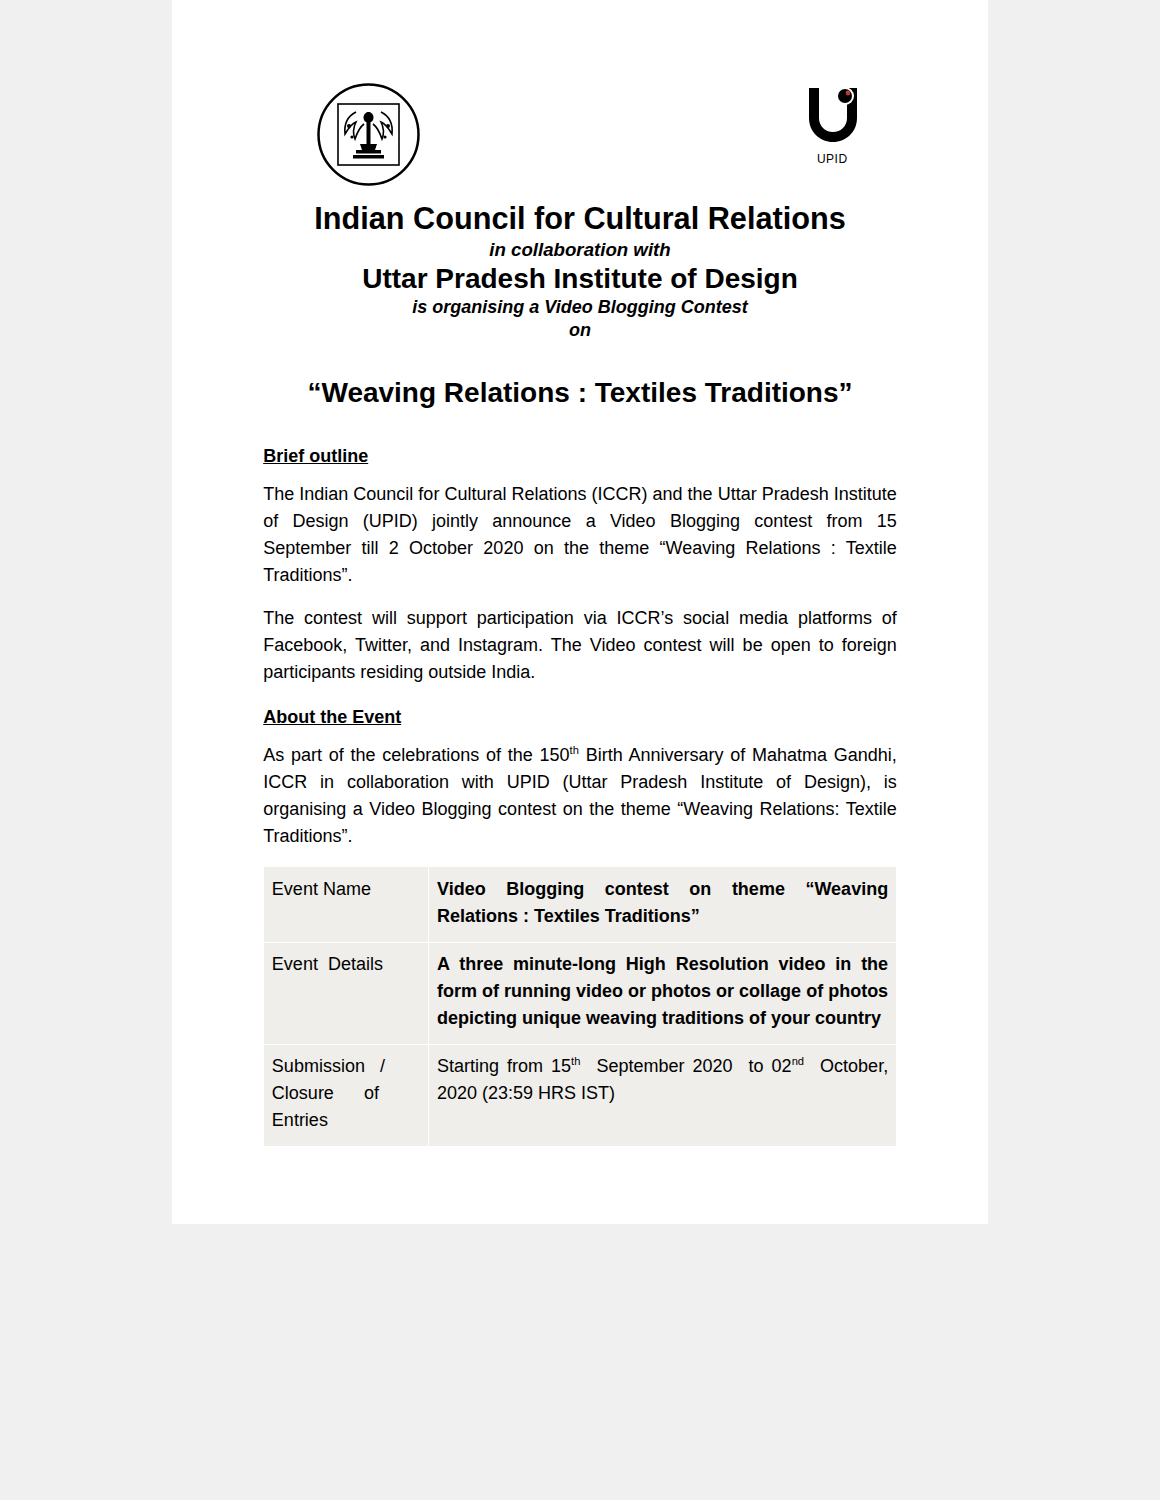UPID
Indian Council for Cultural Relations
in collaboration with
Uttar Pradesh Institute of Design
is organising a Video Blogging Contest
on
“Weaving Relations : Textiles Traditions”
Brief outline
The Indian Council for Cultural Relations (ICCR) and the Uttar Pradesh Institute of Design (UPID) jointly announce a Video Blogging contest from 15 September till 2 October 2020 on the theme “Weaving Relations : Textile Traditions”.
The contest will support participation via ICCR’s social media platforms of Facebook, Twitter, and Instagram. The Video contest will be open to foreign participants residing outside India.
About the Event
As part of the celebrations of the 150th Birth Anniversary of Mahatma Gandhi, ICCR in collaboration with UPID (Uttar Pradesh Institute of Design), is organising a Video Blogging contest on the theme “Weaving Relations: Textile Traditions”.
| Event Name | Video Blogging contest on theme “Weaving Relations : Textiles Traditions” |
| Event Details | A three minute-long High Resolution video in the form of running video or photos or collage of photos depicting unique weaving traditions of your country |
| Submission / Closure of Entries | Starting from 15 th September 2020 to 02 nd October, 2020 (23:59 HRS IST) |